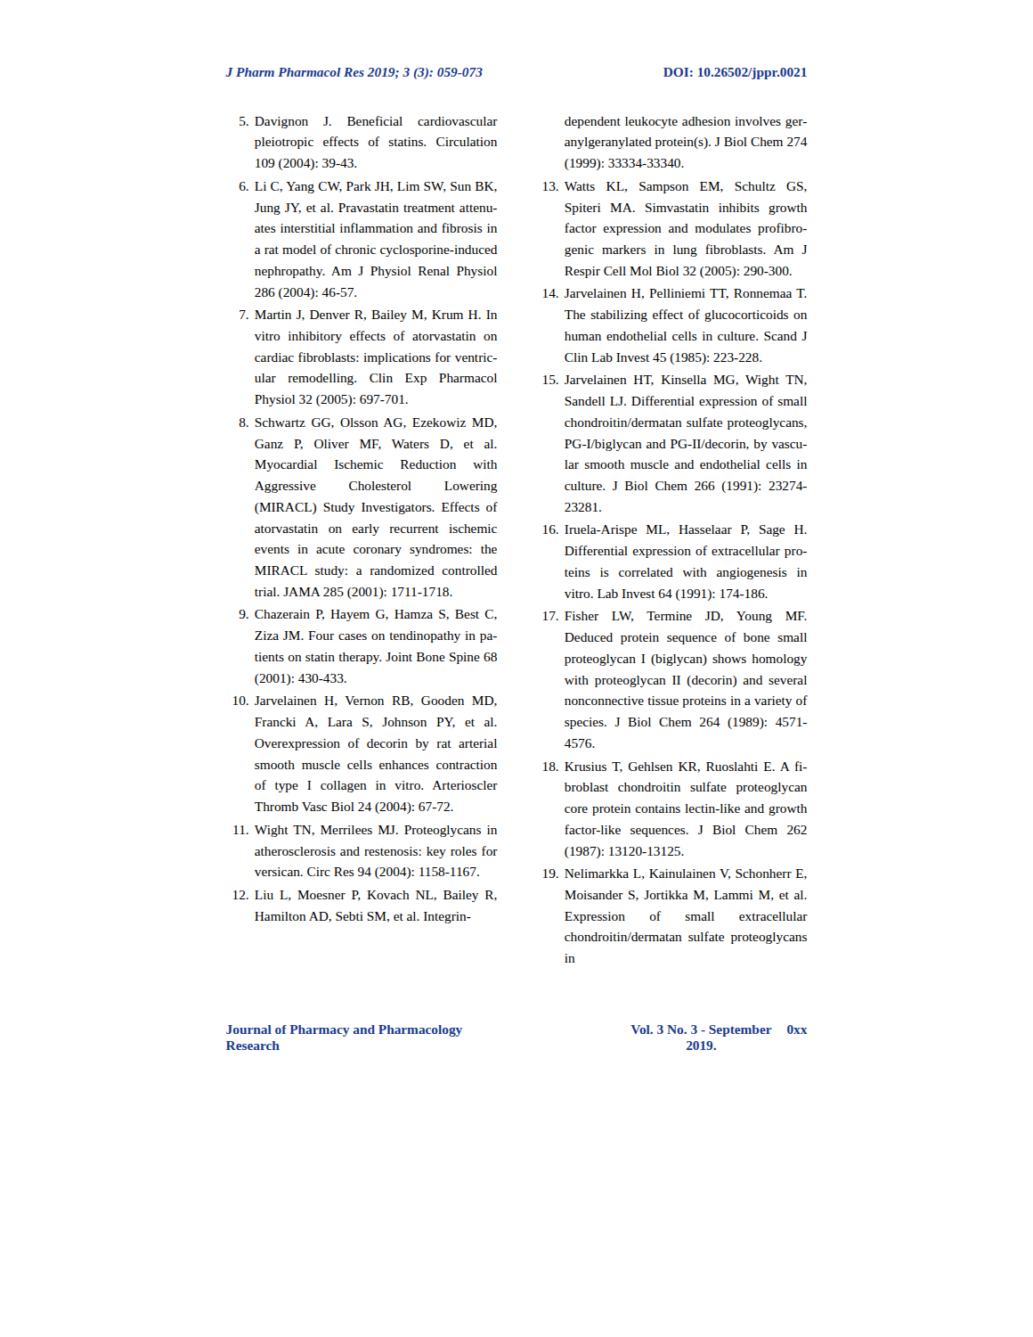J Pharm Pharmacol Res 2019; 3 (3): 059-073
DOI: 10.26502/jppr.0021
5. Davignon J. Beneficial cardiovascular pleiotropic effects of statins. Circulation 109 (2004): 39-43.
6. Li C, Yang CW, Park JH, Lim SW, Sun BK, Jung JY, et al. Pravastatin treatment attenuates interstitial inflammation and fibrosis in a rat model of chronic cyclosporine-induced nephropathy. Am J Physiol Renal Physiol 286 (2004): 46-57.
7. Martin J, Denver R, Bailey M, Krum H. In vitro inhibitory effects of atorvastatin on cardiac fibroblasts: implications for ventricular remodelling. Clin Exp Pharmacol Physiol 32 (2005): 697-701.
8. Schwartz GG, Olsson AG, Ezekowiz MD, Ganz P, Oliver MF, Waters D, et al. Myocardial Ischemic Reduction with Aggressive Cholesterol Lowering (MIRACL) Study Investigators. Effects of atorvastatin on early recurrent ischemic events in acute coronary syndromes: the MIRACL study: a randomized controlled trial. JAMA 285 (2001): 1711-1718.
9. Chazerain P, Hayem G, Hamza S, Best C, Ziza JM. Four cases on tendinopathy in patients on statin therapy. Joint Bone Spine 68 (2001): 430-433.
10. Jarvelainen H, Vernon RB, Gooden MD, Francki A, Lara S, Johnson PY, et al. Overexpression of decorin by rat arterial smooth muscle cells enhances contraction of type I collagen in vitro. Arterioscler Thromb Vasc Biol 24 (2004): 67-72.
11. Wight TN, Merrilees MJ. Proteoglycans in atherosclerosis and restenosis: key roles for versican. Circ Res 94 (2004): 1158-1167.
12. Liu L, Moesner P, Kovach NL, Bailey R, Hamilton AD, Sebti SM, et al. Integrin-
12. dependent leukocyte adhesion involves geranylgeranylated protein(s). J Biol Chem 274 (1999): 33334-33340.
13. Watts KL, Sampson EM, Schultz GS, Spiteri MA. Simvastatin inhibits growth factor expression and modulates profibrogenic markers in lung fibroblasts. Am J Respir Cell Mol Biol 32 (2005): 290-300.
14. Jarvelainen H, Pelliniemi TT, Ronnemaa T. The stabilizing effect of glucocorticoids on human endothelial cells in culture. Scand J Clin Lab Invest 45 (1985): 223-228.
15. Jarvelainen HT, Kinsella MG, Wight TN, Sandell LJ. Differential expression of small chondroitin/dermatan sulfate proteoglycans, PG-I/biglycan and PG-II/decorin, by vascular smooth muscle and endothelial cells in culture. J Biol Chem 266 (1991): 23274-23281.
16. Iruela-Arispe ML, Hasselaar P, Sage H. Differential expression of extracellular proteins is correlated with angiogenesis in vitro. Lab Invest 64 (1991): 174-186.
17. Fisher LW, Termine JD, Young MF. Deduced protein sequence of bone small proteoglycan I (biglycan) shows homology with proteoglycan II (decorin) and several nonconnective tissue proteins in a variety of species. J Biol Chem 264 (1989): 4571-4576.
18. Krusius T, Gehlsen KR, Ruoslahti E. A fibroblast chondroitin sulfate proteoglycan core protein contains lectin-like and growth factor-like sequences. J Biol Chem 262 (1987): 13120-13125.
19. Nelimarkka L, Kainulainen V, Schonherr E, Moisander S, Jortikka M, Lammi M, et al. Expression of small extracellular chondroitin/dermatan sulfate proteoglycans in
Journal of Pharmacy and Pharmacology Research
Vol. 3 No. 3 - September 2019.
0xx